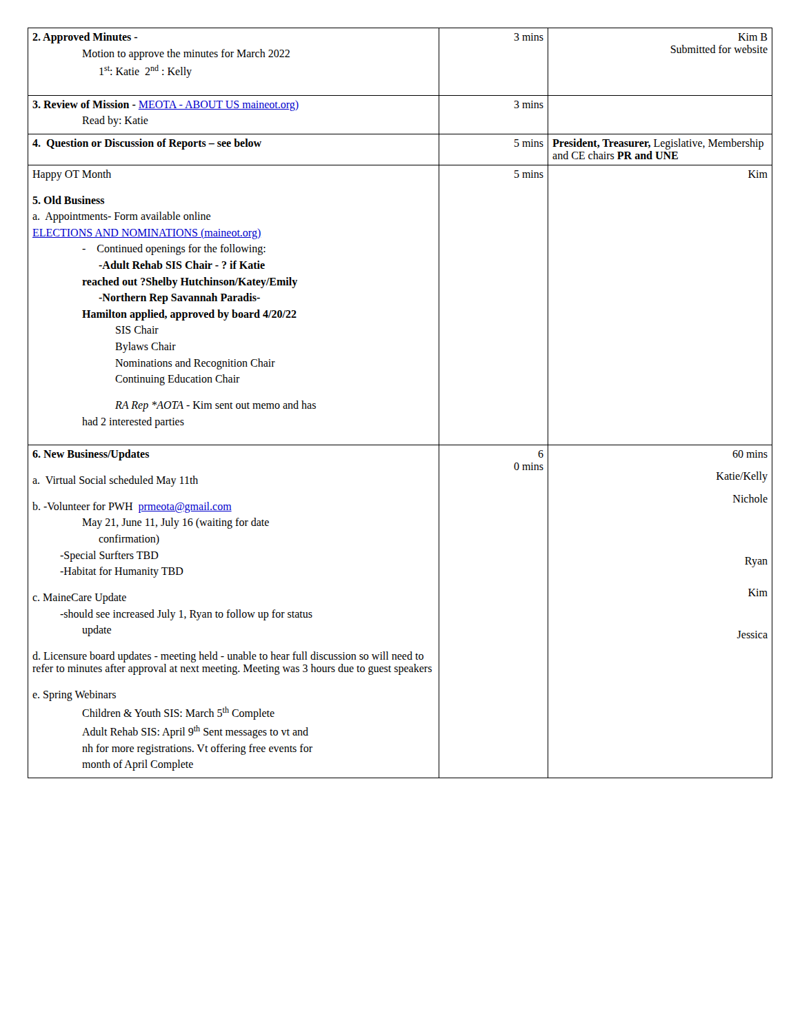| 2. Approved Minutes - Motion to approve the minutes for March 2022 1 st : Katie 2 nd : Kelly | 3 mins | Kim B Submitted for website |
| 3. Review of Mission - MEOTA - ABOUT US maineot.org) Read by: Katie | 3 mins | |
| 4. Question or Discussion of Reports – see below | 5 mins | President, Treasurer, Legislative, Membership and CE chairs PR and UNE |
| Happy OT Month 5. Old Business a. Appointments- Form available online ELECTIONS AND NOMINATIONS (maineot.org) - Continued openings for the following: -Adult Rehab SIS Chair - ? if Katie reached out ?Shelby Hutchinson/Katey/Emily -Northern Rep Savannah Paradis- Hamilton applied, approved by board 4/20/22 SIS Chair Bylaws Chair Nominations and Recognition Chair Continuing Education Chair RA Rep *AOTA - Kim sent out memo and has had 2 interested parties | 5 mins | Kim |
| 6. New Business/Updates a. Virtual Social scheduled May 11th b. -Volunteer for PWH prmeota@gmail.com May 21, June 11, July 16 (waiting for date confirmation) -Special Surfters TBD -Habitat for Humanity TBD c. MaineCare Update -should see increased July 1, Ryan to follow up for status update d. Licensure board updates - meeting held - unable to hear full discussion so will need to refer to minutes after approval at next meeting. Meeting was 3 hours due to guest speakers e. Spring Webinars Children & Youth SIS: March 5 th Complete Adult Rehab SIS: April 9 th Sent messages to vt and nh for more registrations. Vt offering free events for month of April Complete | 6 0 mins | 60 mins Katie/Kelly Nichole Ryan Kim Jessica |